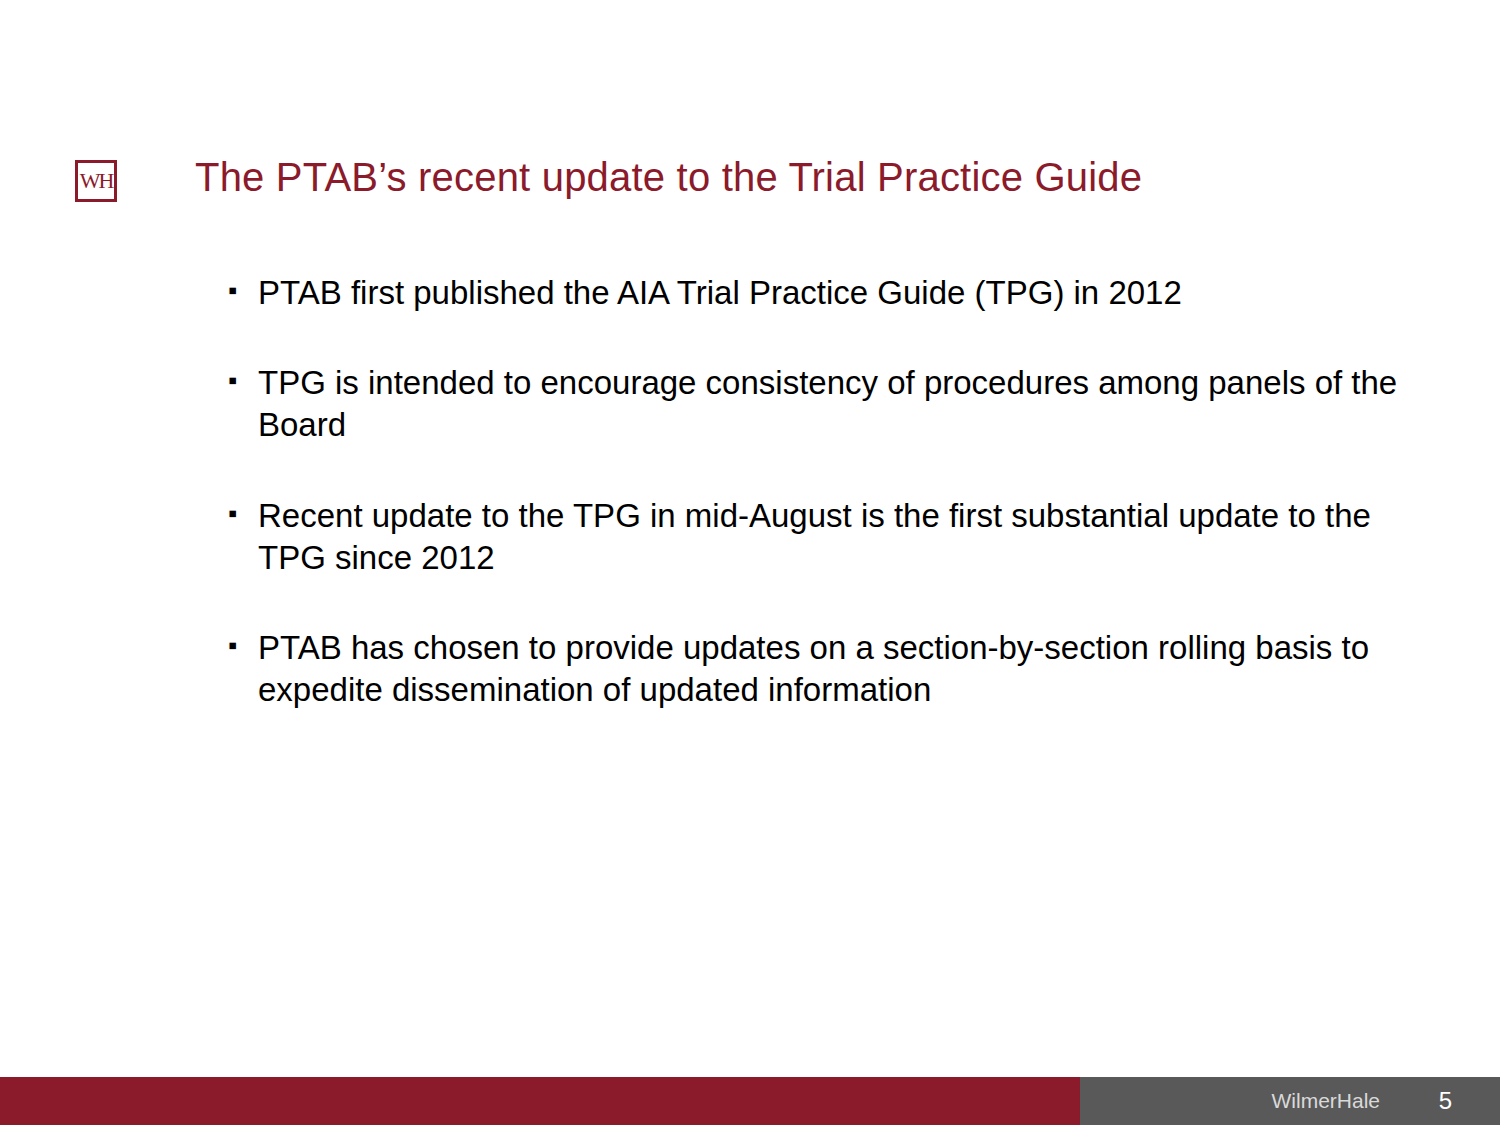WH
The PTAB’s recent update to the Trial Practice Guide
PTAB first published the AIA Trial Practice Guide (TPG) in 2012
TPG is intended to encourage consistency of procedures among panels of the Board
Recent update to the TPG in mid-August is the first substantial update to the TPG since 2012
PTAB has chosen to provide updates on a section-by-section rolling basis to expedite dissemination of updated information
WilmerHale
5